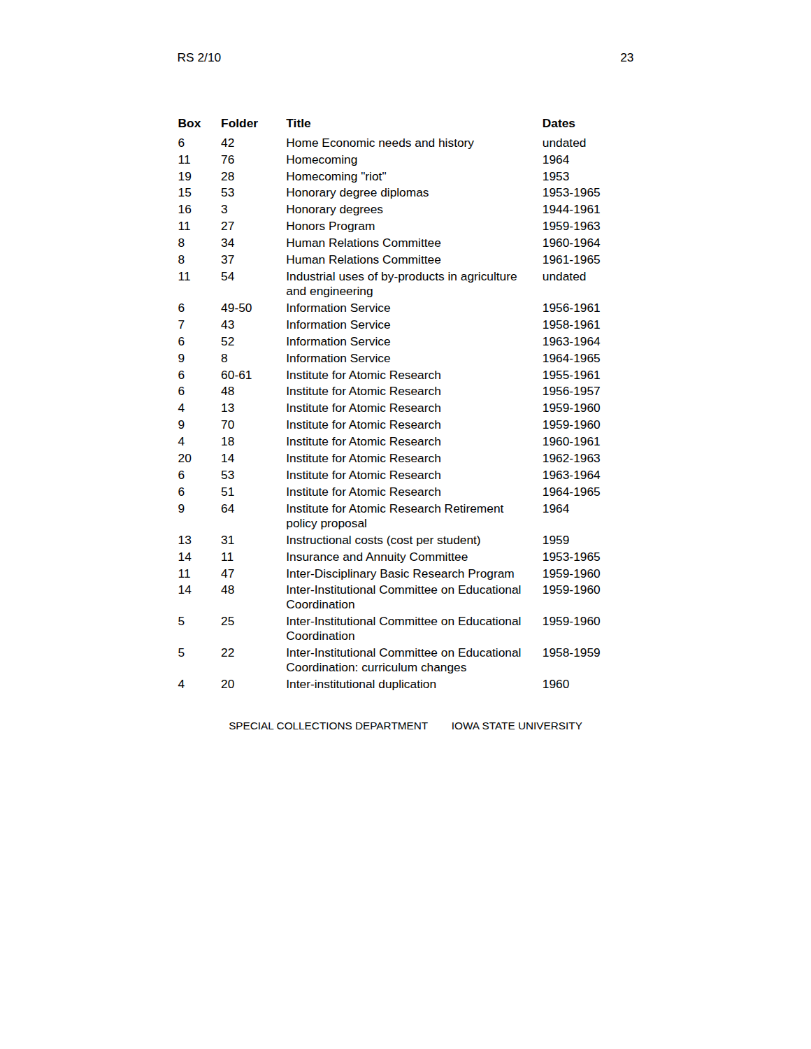RS 2/10
23
| Box | Folder | Title | Dates |
| --- | --- | --- | --- |
| 6 | 42 | Home Economic needs and history | undated |
| 11 | 76 | Homecoming | 1964 |
| 19 | 28 | Homecoming "riot" | 1953 |
| 15 | 53 | Honorary degree diplomas | 1953-1965 |
| 16 | 3 | Honorary degrees | 1944-1961 |
| 11 | 27 | Honors Program | 1959-1963 |
| 8 | 34 | Human Relations Committee | 1960-1964 |
| 8 | 37 | Human Relations Committee | 1961-1965 |
| 11 | 54 | Industrial uses of by-products in agriculture and engineering | undated |
| 6 | 49-50 | Information Service | 1956-1961 |
| 7 | 43 | Information Service | 1958-1961 |
| 6 | 52 | Information Service | 1963-1964 |
| 9 | 8 | Information Service | 1964-1965 |
| 6 | 60-61 | Institute for Atomic Research | 1955-1961 |
| 6 | 48 | Institute for Atomic Research | 1956-1957 |
| 4 | 13 | Institute for Atomic Research | 1959-1960 |
| 9 | 70 | Institute for Atomic Research | 1959-1960 |
| 4 | 18 | Institute for Atomic Research | 1960-1961 |
| 20 | 14 | Institute for Atomic Research | 1962-1963 |
| 6 | 53 | Institute for Atomic Research | 1963-1964 |
| 6 | 51 | Institute for Atomic Research | 1964-1965 |
| 9 | 64 | Institute for Atomic Research Retirement policy proposal | 1964 |
| 13 | 31 | Instructional costs (cost per student) | 1959 |
| 14 | 11 | Insurance and Annuity Committee | 1953-1965 |
| 11 | 47 | Inter-Disciplinary Basic Research Program | 1959-1960 |
| 14 | 48 | Inter-Institutional Committee on Educational Coordination | 1959-1960 |
| 5 | 25 | Inter-Institutional Committee on Educational Coordination | 1959-1960 |
| 5 | 22 | Inter-Institutional Committee on Educational Coordination: curriculum changes | 1958-1959 |
| 4 | 20 | Inter-institutional duplication | 1960 |
SPECIAL COLLECTIONS DEPARTMENT IOWA STATE UNIVERSITY